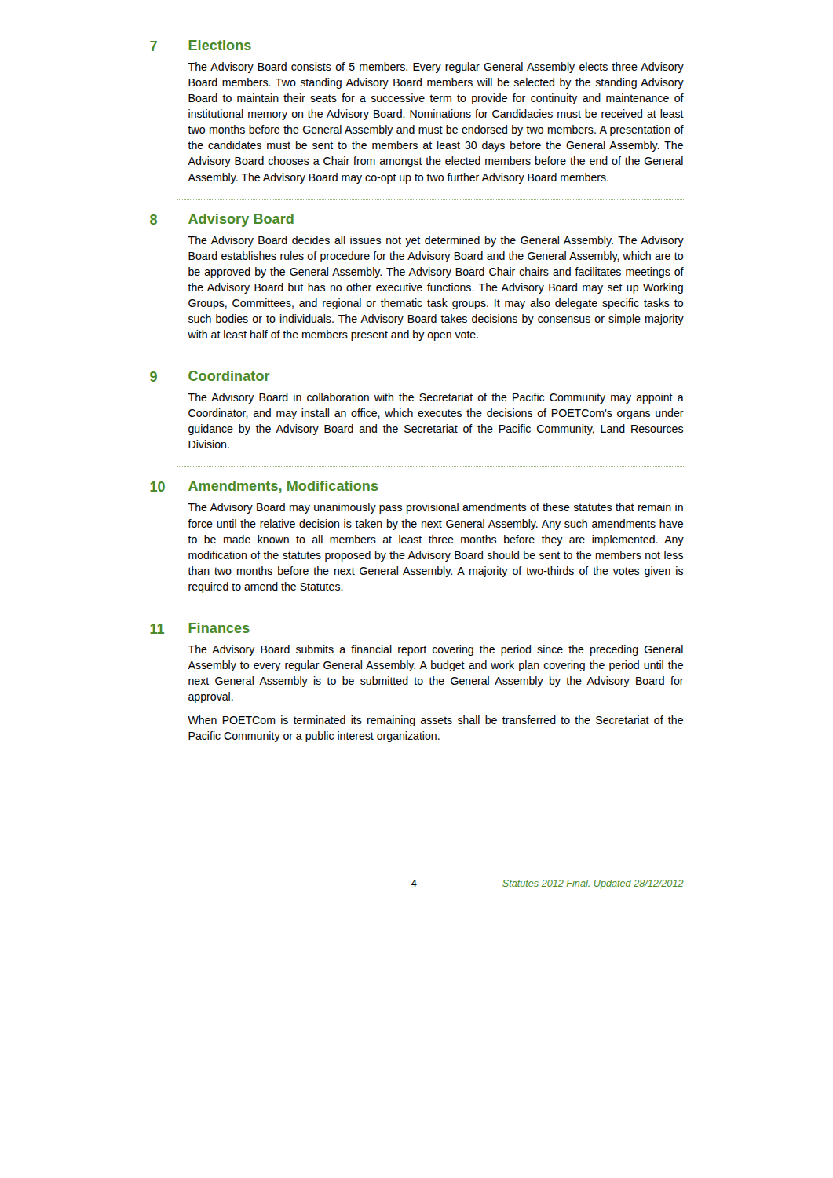7
Elections
The Advisory Board consists of 5 members. Every regular General Assembly elects three Advisory Board members. Two standing Advisory Board members will be selected by the standing Advisory Board to maintain their seats for a successive term to provide for continuity and maintenance of institutional memory on the Advisory Board. Nominations for Candidacies must be received at least two months before the General Assembly and must be endorsed by two members. A presentation of the candidates must be sent to the members at least 30 days before the General Assembly. The Advisory Board chooses a Chair from amongst the elected members before the end of the General Assembly. The Advisory Board may co-opt up to two further Advisory Board members.
8
Advisory Board
The Advisory Board decides all issues not yet determined by the General Assembly. The Advisory Board establishes rules of procedure for the Advisory Board and the General Assembly, which are to be approved by the General Assembly. The Advisory Board Chair chairs and facilitates meetings of the Advisory Board but has no other executive functions. The Advisory Board may set up Working Groups, Committees, and regional or thematic task groups. It may also delegate specific tasks to such bodies or to individuals. The Advisory Board takes decisions by consensus or simple majority with at least half of the members present and by open vote.
9
Coordinator
The Advisory Board in collaboration with the Secretariat of the Pacific Community may appoint a Coordinator, and may install an office, which executes the decisions of POETCom's organs under guidance by the Advisory Board and the Secretariat of the Pacific Community, Land Resources Division.
10
Amendments, Modifications
The Advisory Board may unanimously pass provisional amendments of these statutes that remain in force until the relative decision is taken by the next General Assembly. Any such amendments have to be made known to all members at least three months before they are implemented. Any modification of the statutes proposed by the Advisory Board should be sent to the members not less than two months before the next General Assembly. A majority of two-thirds of the votes given is required to amend the Statutes.
11
Finances
The Advisory Board submits a financial report covering the period since the preceding General Assembly to every regular General Assembly. A budget and work plan covering the period until the next General Assembly is to be submitted to the General Assembly by the Advisory Board for approval.
When POETCom is terminated its remaining assets shall be transferred to the Secretariat of the Pacific Community or a public interest organization.
4
Statutes 2012 Final. Updated 28/12/2012